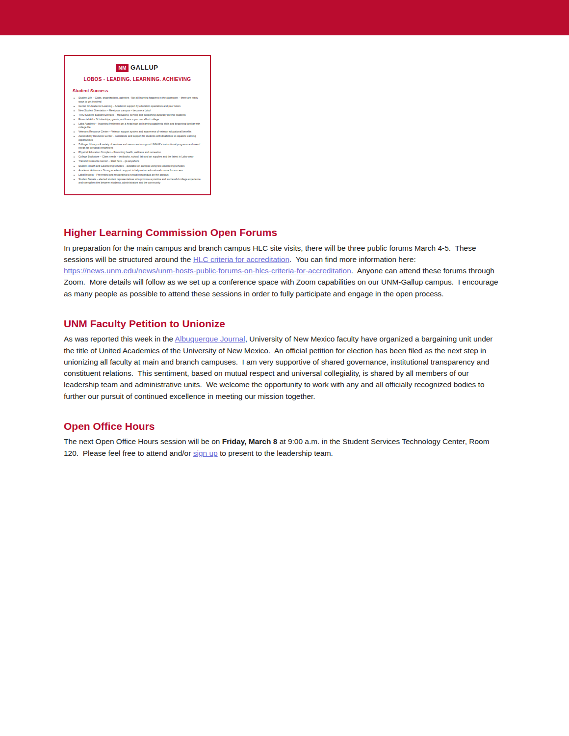NMGALLUP
LOBOS - LEADING. LEARNING. ACHIEVING
Student Success
Student Life – Clubs, organizations, activities - Not all learning happens in the classroom – there are many ways to get involved
Center for Academic Learning – Academic support by education specialists and peer tutors
New Student Orientation – Meet your campus – become a Lobo!
TRIO Student Support Services – Motivating, serving and supporting culturally diverse students
Financial Aid – Scholarships, grants, and loans – you can afford college
Lobo Academy – Incoming freshmen get a head start on learning academic skills and becoming familiar with college life
Veterans Resource Center – Veteran support system and awareness of veteran educational benefits
Accessibility Resource Center – Assistance and support for students with disabilities to equalize learning opportunities
Zollinger Library – A variety of services and resources to support UNM-G's instructional programs and users' needs for personal enrichment
Physical Education Complex – Promoting health, wellness and recreation
College Bookstore – Class needs – textbooks, school, lab and art supplies and the latest in Lobo-wear
Transfer Resource Center – Start here – go anywhere
Student Health and Counseling services – available on-campus using tele-counseling services
Academic Advisors – Strong academic support to help set an educational course for success
LoboRespect – Preventing and responding to sexual misconduct on the campus
Student Senate – elected student representatives who promote a positive and successful college experience and strengthen ties between students, administrators and the community
Higher Learning Commission Open Forums
In preparation for the main campus and branch campus HLC site visits, there will be three public forums March 4-5. These sessions will be structured around the HLC criteria for accreditation. You can find more information here: https://news.unm.edu/news/unm-hosts-public-forums-on-hlcs-criteria-for-accreditation. Anyone can attend these forums through Zoom. More details will follow as we set up a conference space with Zoom capabilities on our UNM-Gallup campus. I encourage as many people as possible to attend these sessions in order to fully participate and engage in the open process.
UNM Faculty Petition to Unionize
As was reported this week in the Albuquerque Journal, University of New Mexico faculty have organized a bargaining unit under the title of United Academics of the University of New Mexico. An official petition for election has been filed as the next step in unionizing all faculty at main and branch campuses. I am very supportive of shared governance, institutional transparency and constituent relations. This sentiment, based on mutual respect and universal collegiality, is shared by all members of our leadership team and administrative units. We welcome the opportunity to work with any and all officially recognized bodies to further our pursuit of continued excellence in meeting our mission together.
Open Office Hours
The next Open Office Hours session will be on Friday, March 8 at 9:00 a.m. in the Student Services Technology Center, Room 120. Please feel free to attend and/or sign up to present to the leadership team.